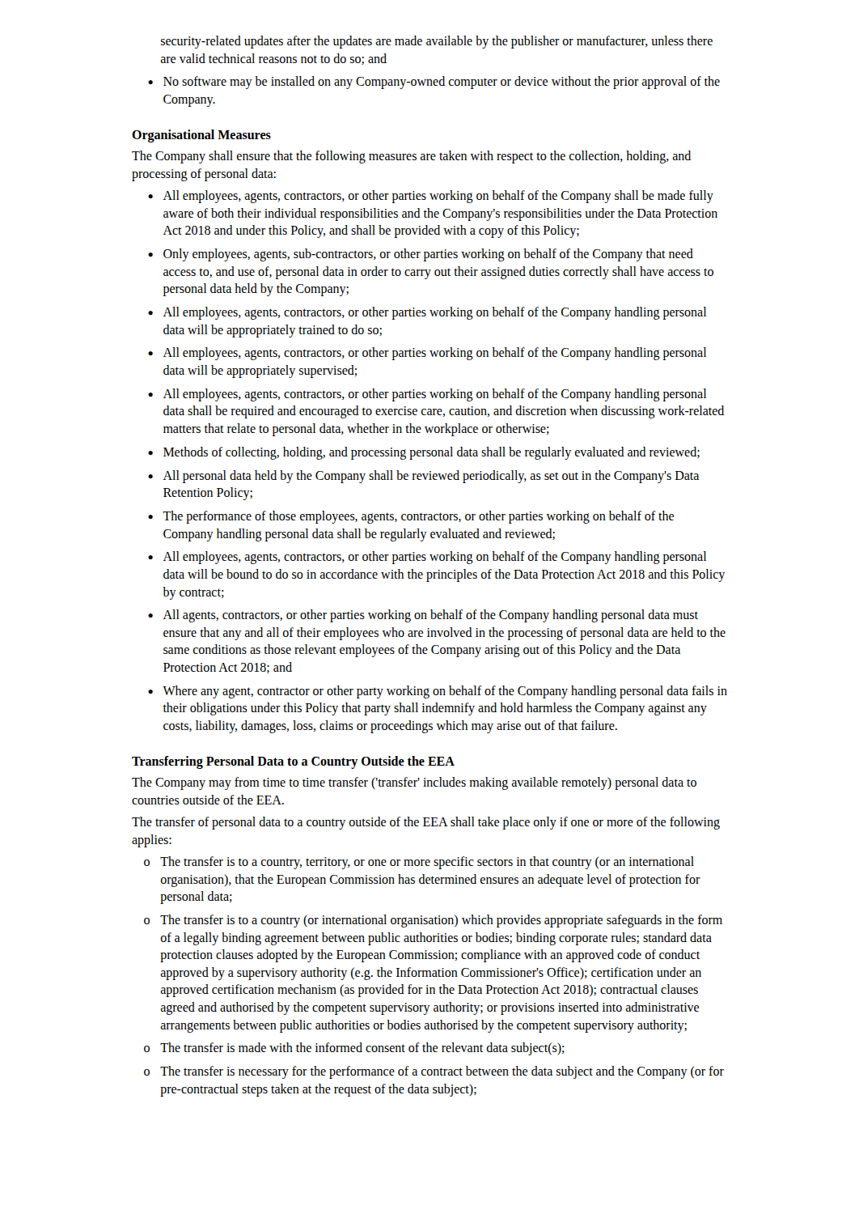security-related updates after the updates are made available by the publisher or manufacturer, unless there are valid technical reasons not to do so; and
No software may be installed on any Company-owned computer or device without the prior approval of the Company.
Organisational Measures
The Company shall ensure that the following measures are taken with respect to the collection, holding, and processing of personal data:
All employees, agents, contractors, or other parties working on behalf of the Company shall be made fully aware of both their individual responsibilities and the Company's responsibilities under the Data Protection Act 2018 and under this Policy, and shall be provided with a copy of this Policy;
Only employees, agents, sub-contractors, or other parties working on behalf of the Company that need access to, and use of, personal data in order to carry out their assigned duties correctly shall have access to personal data held by the Company;
All employees, agents, contractors, or other parties working on behalf of the Company handling personal data will be appropriately trained to do so;
All employees, agents, contractors, or other parties working on behalf of the Company handling personal data will be appropriately supervised;
All employees, agents, contractors, or other parties working on behalf of the Company handling personal data shall be required and encouraged to exercise care, caution, and discretion when discussing work-related matters that relate to personal data, whether in the workplace or otherwise;
Methods of collecting, holding, and processing personal data shall be regularly evaluated and reviewed;
All personal data held by the Company shall be reviewed periodically, as set out in the Company's Data Retention Policy;
The performance of those employees, agents, contractors, or other parties working on behalf of the Company handling personal data shall be regularly evaluated and reviewed;
All employees, agents, contractors, or other parties working on behalf of the Company handling personal data will be bound to do so in accordance with the principles of the Data Protection Act 2018 and this Policy by contract;
All agents, contractors, or other parties working on behalf of the Company handling personal data must ensure that any and all of their employees who are involved in the processing of personal data are held to the same conditions as those relevant employees of the Company arising out of this Policy and the Data Protection Act 2018; and
Where any agent, contractor or other party working on behalf of the Company handling personal data fails in their obligations under this Policy that party shall indemnify and hold harmless the Company against any costs, liability, damages, loss, claims or proceedings which may arise out of that failure.
Transferring Personal Data to a Country Outside the EEA
The Company may from time to time transfer ('transfer' includes making available remotely) personal data to countries outside of the EEA.
The transfer of personal data to a country outside of the EEA shall take place only if one or more of the following applies:
The transfer is to a country, territory, or one or more specific sectors in that country (or an international organisation), that the European Commission has determined ensures an adequate level of protection for personal data;
The transfer is to a country (or international organisation) which provides appropriate safeguards in the form of a legally binding agreement between public authorities or bodies; binding corporate rules; standard data protection clauses adopted by the European Commission; compliance with an approved code of conduct approved by a supervisory authority (e.g. the Information Commissioner's Office); certification under an approved certification mechanism (as provided for in the Data Protection Act 2018); contractual clauses agreed and authorised by the competent supervisory authority; or provisions inserted into administrative arrangements between public authorities or bodies authorised by the competent supervisory authority;
The transfer is made with the informed consent of the relevant data subject(s);
The transfer is necessary for the performance of a contract between the data subject and the Company (or for pre-contractual steps taken at the request of the data subject);